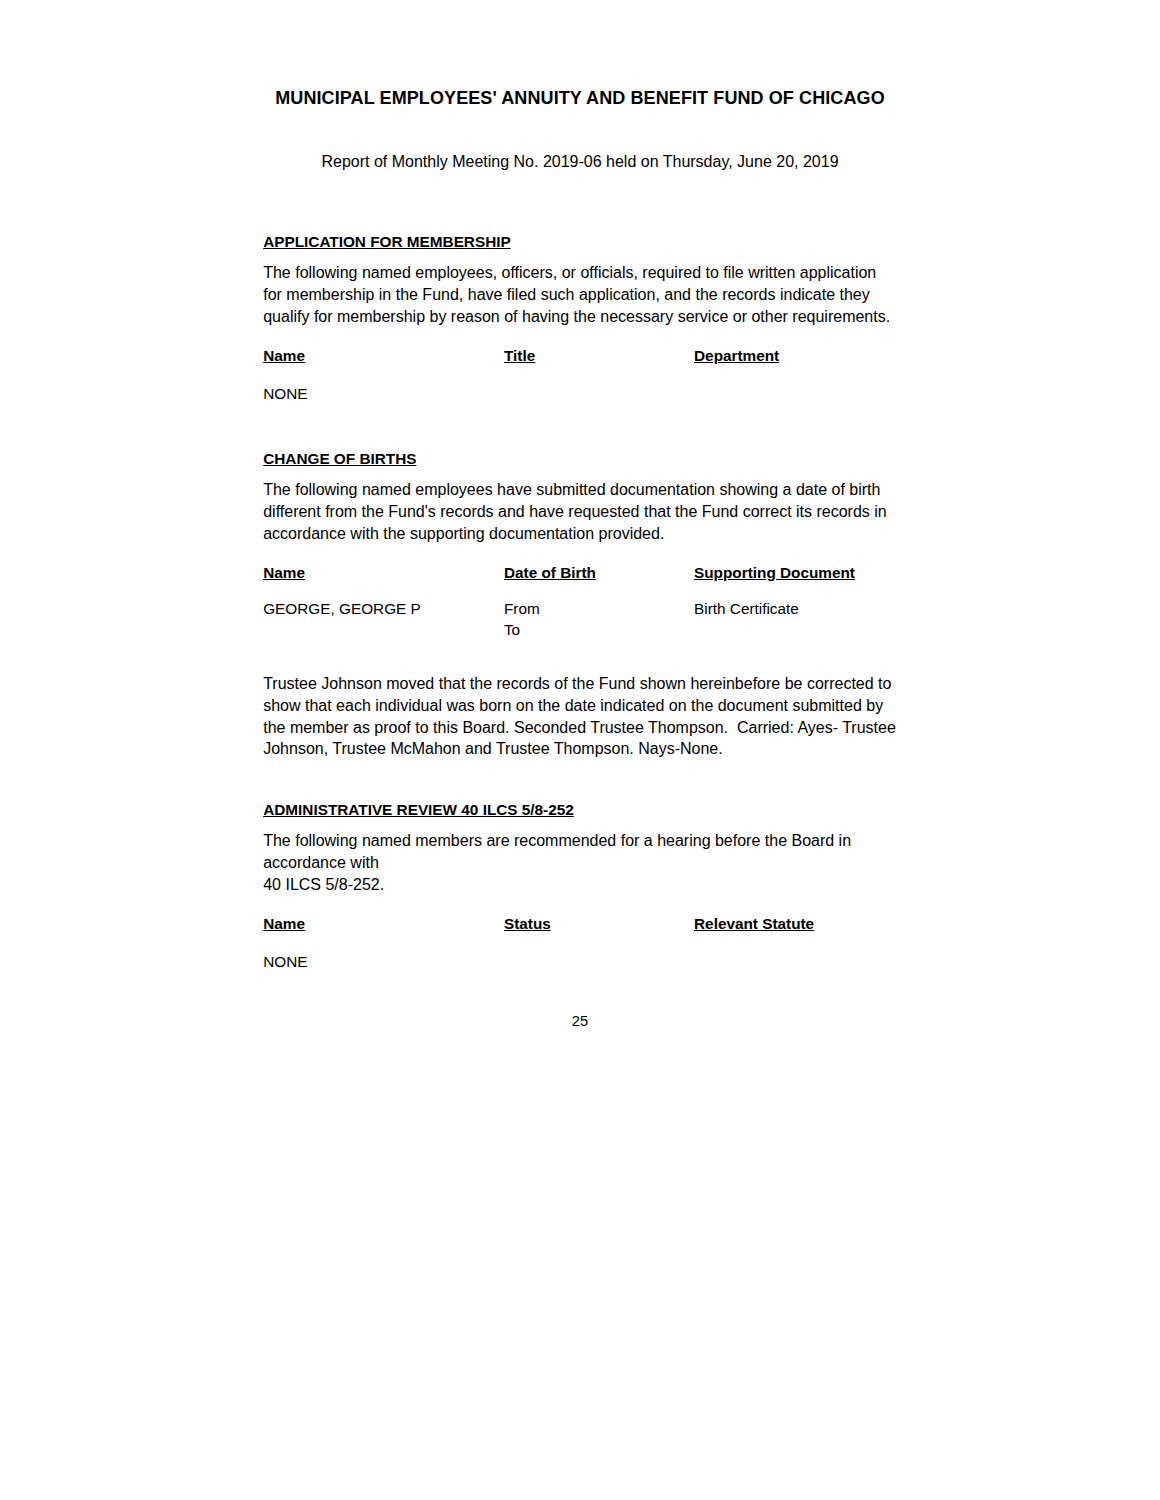MUNICIPAL EMPLOYEES' ANNUITY AND BENEFIT FUND OF CHICAGO
Report of Monthly Meeting No. 2019-06 held on Thursday, June 20, 2019
APPLICATION FOR MEMBERSHIP
The following named employees, officers, or officials, required to file written application for membership in the Fund, have filed such application, and the records indicate they qualify for membership by reason of having the necessary service or other requirements.
| Name | Title | Department |
| --- | --- | --- |
| NONE | | |
CHANGE OF BIRTHS
The following named employees have submitted documentation showing a date of birth different from the Fund's records and have requested that the Fund correct its records in accordance with the supporting documentation provided.
| Name | Date of Birth | Supporting Document |
| --- | --- | --- |
| GEORGE, GEORGE P | From To | Birth Certificate |
Trustee Johnson moved that the records of the Fund shown hereinbefore be corrected to show that each individual was born on the date indicated on the document submitted by the member as proof to this Board. Seconded Trustee Thompson. Carried: Ayes- Trustee Johnson, Trustee McMahon and Trustee Thompson. Nays-None.
ADMINISTRATIVE REVIEW 40 ILCS 5/8-252
The following named members are recommended for a hearing before the Board in accordance with
40 ILCS 5/8-252.
| Name | Status | Relevant Statute |
| --- | --- | --- |
| NONE | | |
25